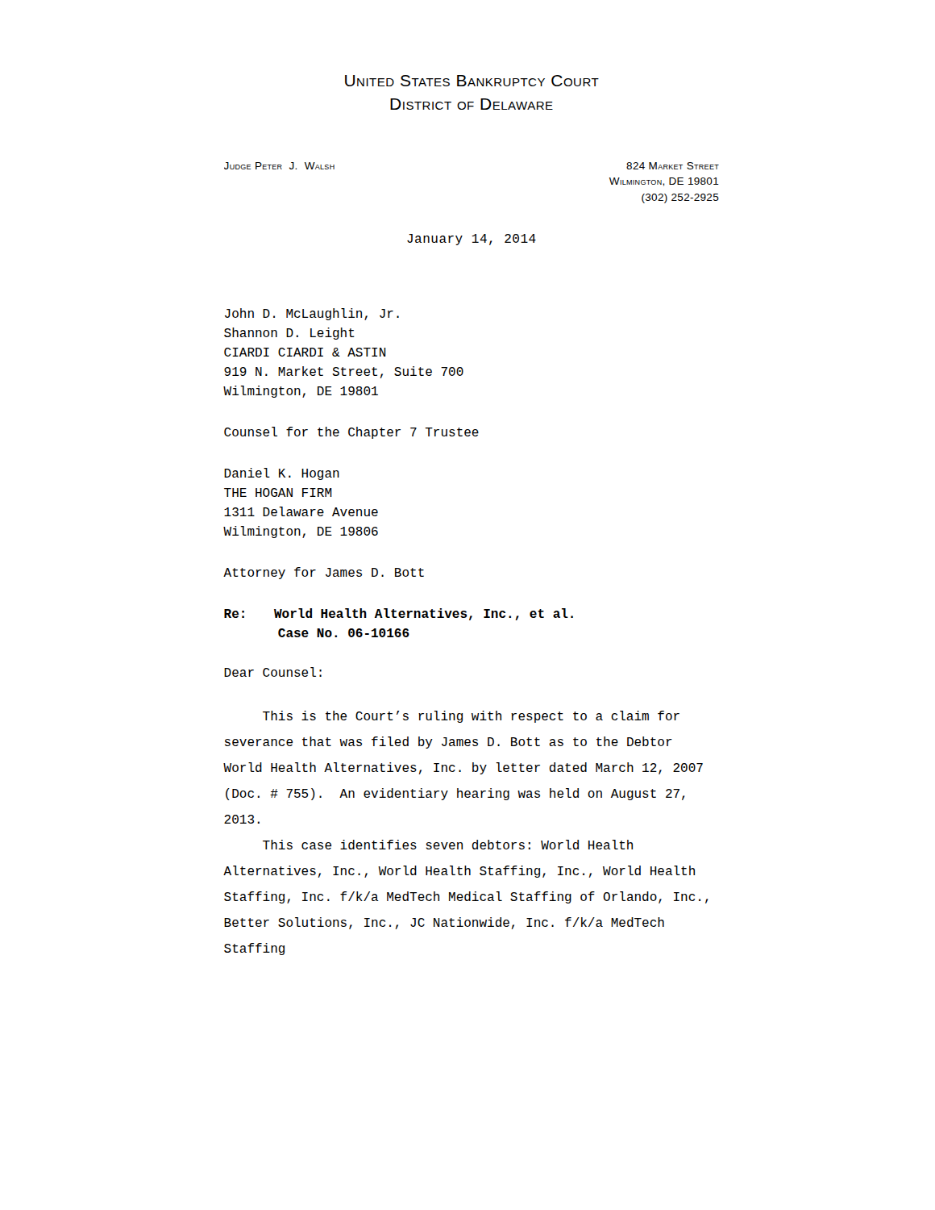United States Bankruptcy Court
District of Delaware
Judge Peter J. Walsh
824 Market Street
Wilmington, DE 19801
(302) 252-2925
January 14, 2014
John D. McLaughlin, Jr. Shannon D. Leight CIARDI CIARDI & ASTIN 919 N. Market Street, Suite 700 Wilmington, DE 19801
Counsel for the Chapter 7 Trustee
Daniel K. Hogan THE HOGAN FIRM 1311 Delaware Avenue Wilmington, DE 19806
Attorney for James D. Bott
Re: World Health Alternatives, Inc., et al.
Case No. 06-10166
Dear Counsel:
This is the Court’s ruling with respect to a claim for severance that was filed by James D. Bott as to the Debtor World Health Alternatives, Inc. by letter dated March 12, 2007 (Doc. # 755). An evidentiary hearing was held on August 27, 2013.
This case identifies seven debtors: World Health Alternatives, Inc., World Health Staffing, Inc., World Health Staffing, Inc. f/k/a MedTech Medical Staffing of Orlando, Inc., Better Solutions, Inc., JC Nationwide, Inc. f/k/a MedTech Staffing